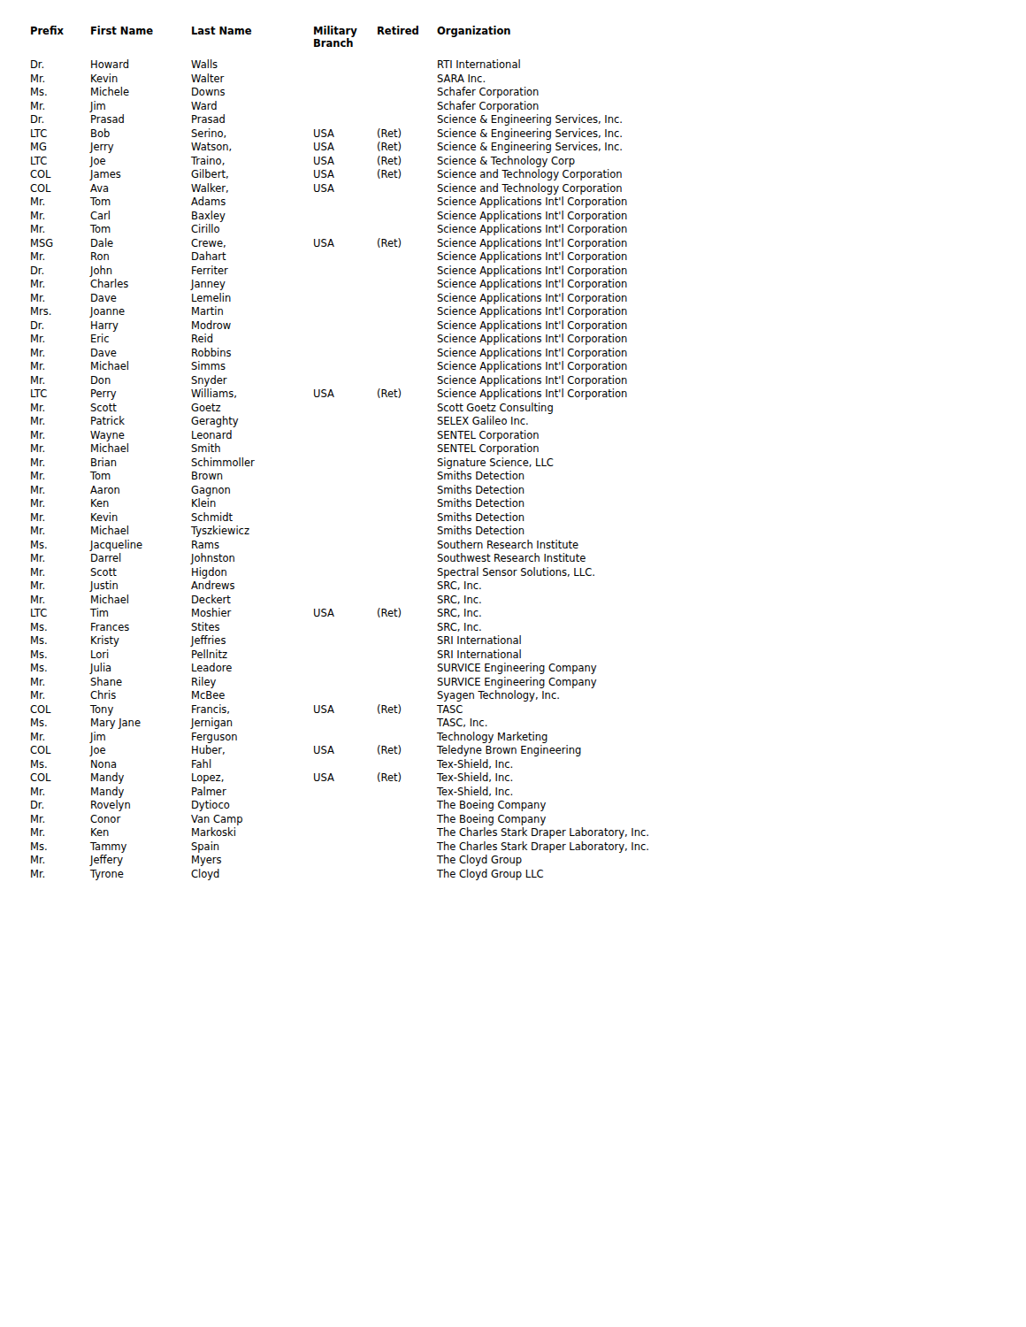| Prefix | First Name | Last Name | Military Branch | Retired | Organization |
| --- | --- | --- | --- | --- | --- |
| Dr. | Howard | Walls | | | RTI International |
| Mr. | Kevin | Walter | | | SARA Inc. |
| Ms. | Michele | Downs | | | Schafer Corporation |
| Mr. | Jim | Ward | | | Schafer Corporation |
| Dr. | Prasad | Prasad | | | Science & Engineering Services, Inc. |
| LTC | Bob | Serino, | USA | (Ret) | Science & Engineering Services, Inc. |
| MG | Jerry | Watson, | USA | (Ret) | Science & Engineering Services, Inc. |
| LTC | Joe | Traino, | USA | (Ret) | Science & Technology Corp |
| COL | James | Gilbert, | USA | (Ret) | Science and Technology Corporation |
| COL | Ava | Walker, | USA | | Science and Technology Corporation |
| Mr. | Tom | Adams | | | Science Applications Int'l Corporation |
| Mr. | Carl | Baxley | | | Science Applications Int'l Corporation |
| Mr. | Tom | Cirillo | | | Science Applications Int'l Corporation |
| MSG | Dale | Crewe, | USA | (Ret) | Science Applications Int'l Corporation |
| Mr. | Ron | Dahart | | | Science Applications Int'l Corporation |
| Dr. | John | Ferriter | | | Science Applications Int'l Corporation |
| Mr. | Charles | Janney | | | Science Applications Int'l Corporation |
| Mr. | Dave | Lemelin | | | Science Applications Int'l Corporation |
| Mrs. | Joanne | Martin | | | Science Applications Int'l Corporation |
| Dr. | Harry | Modrow | | | Science Applications Int'l Corporation |
| Mr. | Eric | Reid | | | Science Applications Int'l Corporation |
| Mr. | Dave | Robbins | | | Science Applications Int'l Corporation |
| Mr. | Michael | Simms | | | Science Applications Int'l Corporation |
| Mr. | Don | Snyder | | | Science Applications Int'l Corporation |
| LTC | Perry | Williams, | USA | (Ret) | Science Applications Int'l Corporation |
| Mr. | Scott | Goetz | | | Scott Goetz Consulting |
| Mr. | Patrick | Geraghty | | | SELEX Galileo Inc. |
| Mr. | Wayne | Leonard | | | SENTEL Corporation |
| Mr. | Michael | Smith | | | SENTEL Corporation |
| Mr. | Brian | Schimmoller | | | Signature Science, LLC |
| Mr. | Tom | Brown | | | Smiths Detection |
| Mr. | Aaron | Gagnon | | | Smiths Detection |
| Mr. | Ken | Klein | | | Smiths Detection |
| Mr. | Kevin | Schmidt | | | Smiths Detection |
| Mr. | Michael | Tyszkiewicz | | | Smiths Detection |
| Ms. | Jacqueline | Rams | | | Southern Research Institute |
| Mr. | Darrel | Johnston | | | Southwest Research Institute |
| Mr. | Scott | Higdon | | | Spectral Sensor Solutions, LLC. |
| Mr. | Justin | Andrews | | | SRC, Inc. |
| Mr. | Michael | Deckert | | | SRC, Inc. |
| LTC | Tim | Moshier | USA | (Ret) | SRC, Inc. |
| Ms. | Frances | Stites | | | SRC, Inc. |
| Ms. | Kristy | Jeffries | | | SRI International |
| Ms. | Lori | Pellnitz | | | SRI International |
| Ms. | Julia | Leadore | | | SURVICE Engineering Company |
| Mr. | Shane | Riley | | | SURVICE Engineering Company |
| Mr. | Chris | McBee | | | Syagen Technology, Inc. |
| COL | Tony | Francis, | USA | (Ret) | TASC |
| Ms. | Mary Jane | Jernigan | | | TASC, Inc. |
| Mr. | Jim | Ferguson | | | Technology Marketing |
| COL | Joe | Huber, | USA | (Ret) | Teledyne Brown Engineering |
| Ms. | Nona | Fahl | | | Tex-Shield, Inc. |
| COL | Mandy | Lopez, | USA | (Ret) | Tex-Shield, Inc. |
| Mr. | Mandy | Palmer | | | Tex-Shield, Inc. |
| Dr. | Rovelyn | Dytioco | | | The Boeing Company |
| Mr. | Conor | Van Camp | | | The Boeing Company |
| Mr. | Ken | Markoski | | | The Charles Stark Draper Laboratory, Inc. |
| Ms. | Tammy | Spain | | | The Charles Stark Draper Laboratory, Inc. |
| Mr. | Jeffery | Myers | | | The Cloyd Group |
| Mr. | Tyrone | Cloyd | | | The Cloyd Group LLC |